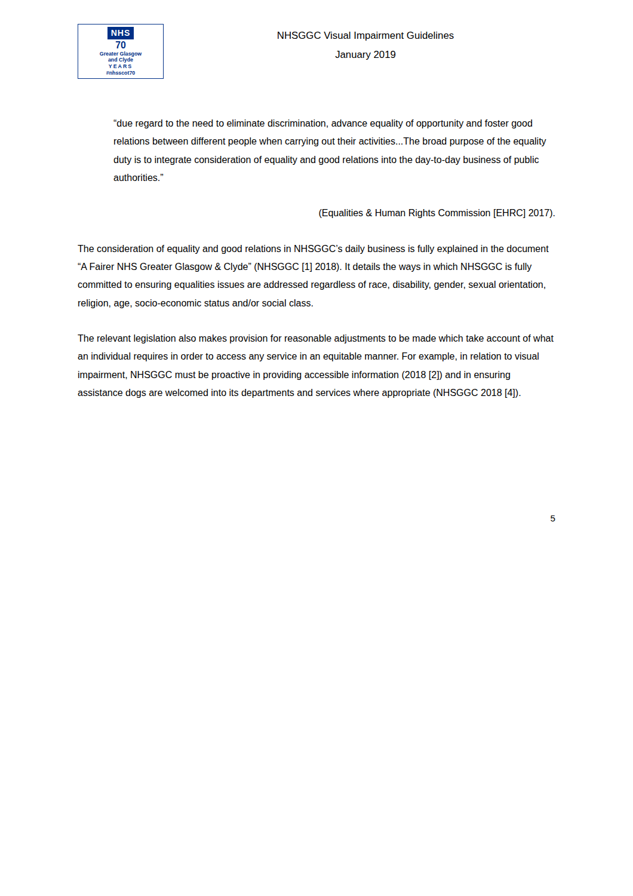NHS 70 Greater Glasgow
and Clyde
YEARS
#nhsscot70
NHSGGC Visual Impairment Guidelines
January 2019
“due regard to the need to eliminate discrimination, advance equality of opportunity and foster good relations between different people when carrying out their activities...The broad purpose of the equality duty is to integrate consideration of equality and good relations into the day-to-day business of public authorities.”
(Equalities & Human Rights Commission [EHRC] 2017).
The consideration of equality and good relations in NHSGGC’s daily business is fully explained in the document “A Fairer NHS Greater Glasgow & Clyde” (NHSGGC [1] 2018). It details the ways in which NHSGGC is fully committed to ensuring equalities issues are addressed regardless of race, disability, gender, sexual orientation, religion, age, socio-economic status and/or social class.
The relevant legislation also makes provision for reasonable adjustments to be made which take account of what an individual requires in order to access any service in an equitable manner. For example, in relation to visual impairment, NHSGGC must be proactive in providing accessible information (2018 [2]) and in ensuring assistance dogs are welcomed into its departments and services where appropriate (NHSGGC 2018 [4]).
5